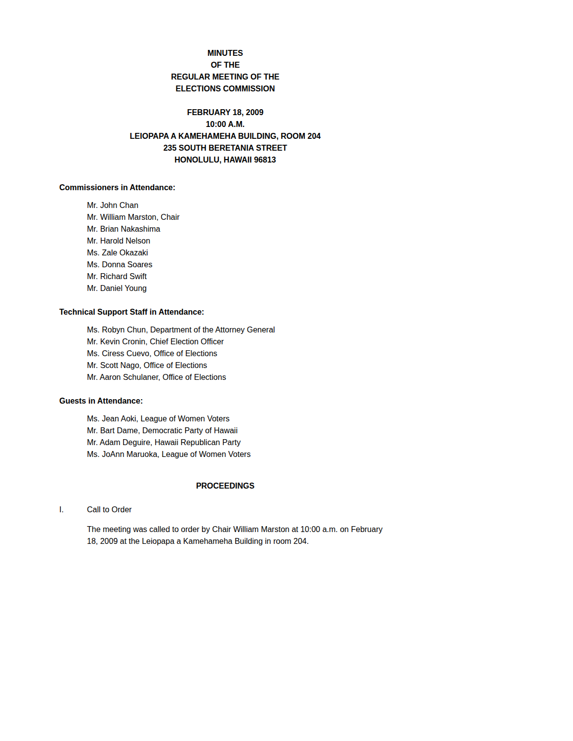MINUTES
OF THE
REGULAR MEETING OF THE
ELECTIONS COMMISSION
FEBRUARY 18, 2009
10:00 A.M.
LEIOPAPA A KAMEHAMEHA BUILDING, ROOM 204
235 SOUTH BERETANIA STREET
HONOLULU, HAWAII 96813
Commissioners in Attendance:
Mr. John Chan
Mr. William Marston, Chair
Mr. Brian Nakashima
Mr. Harold Nelson
Ms. Zale Okazaki
Ms. Donna Soares
Mr. Richard Swift
Mr. Daniel Young
Technical Support Staff in Attendance:
Ms. Robyn Chun, Department of the Attorney General
Mr. Kevin Cronin, Chief Election Officer
Ms. Ciress Cuevo, Office of Elections
Mr. Scott Nago, Office of Elections
Mr. Aaron Schulaner, Office of Elections
Guests in Attendance:
Ms. Jean Aoki, League of Women Voters
Mr. Bart Dame, Democratic Party of Hawaii
Mr. Adam Deguire, Hawaii Republican Party
Ms. JoAnn Maruoka, League of Women Voters
PROCEEDINGS
I.
Call to Order
The meeting was called to order by Chair William Marston at 10:00 a.m. on February 18, 2009 at the Leiopapa a Kamehameha Building in room 204.